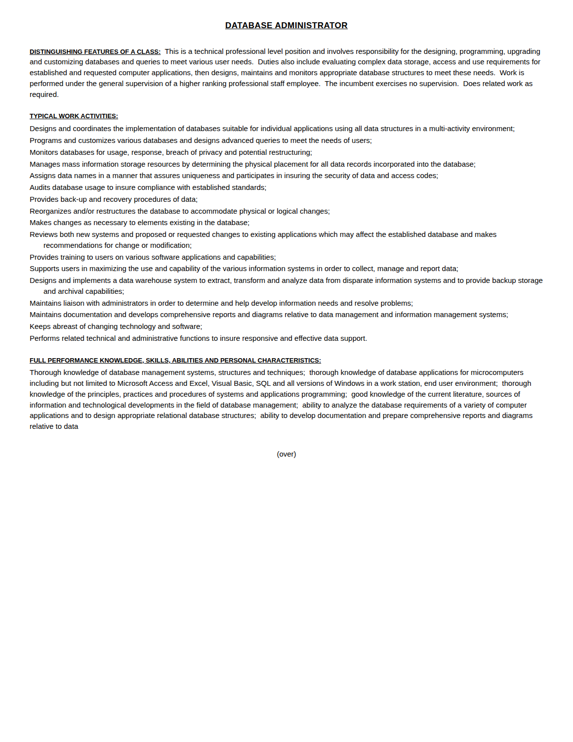DATABASE ADMINISTRATOR
DISTINGUISHING FEATURES OF A CLASS:
This is a technical professional level position and involves responsibility for the designing, programming, upgrading and customizing databases and queries to meet various user needs. Duties also include evaluating complex data storage, access and use requirements for established and requested computer applications, then designs, maintains and monitors appropriate database structures to meet these needs. Work is performed under the general supervision of a higher ranking professional staff employee. The incumbent exercises no supervision. Does related work as required.
TYPICAL WORK ACTIVITIES:
Designs and coordinates the implementation of databases suitable for individual applications using all data structures in a multi-activity environment;
Programs and customizes various databases and designs advanced queries to meet the needs of users;
Monitors databases for usage, response, breach of privacy and potential restructuring;
Manages mass information storage resources by determining the physical placement for all data records incorporated into the database;
Assigns data names in a manner that assures uniqueness and participates in insuring the security of data and access codes;
Audits database usage to insure compliance with established standards;
Provides back-up and recovery procedures of data;
Reorganizes and/or restructures the database to accommodate physical or logical changes;
Makes changes as necessary to elements existing in the database;
Reviews both new systems and proposed or requested changes to existing applications which may affect the established database and makes recommendations for change or modification;
Provides training to users on various software applications and capabilities;
Supports users in maximizing the use and capability of the various information systems in order to collect, manage and report data;
Designs and implements a data warehouse system to extract, transform and analyze data from disparate information systems and to provide backup storage and archival capabilities;
Maintains liaison with administrators in order to determine and help develop information needs and resolve problems;
Maintains documentation and develops comprehensive reports and diagrams relative to data management and information management systems;
Keeps abreast of changing technology and software;
Performs related technical and administrative functions to insure responsive and effective data support.
FULL PERFORMANCE KNOWLEDGE, SKILLS, ABILITIES AND PERSONAL CHARACTERISTICS:
Thorough knowledge of database management systems, structures and techniques; thorough knowledge of database applications for microcomputers including but not limited to Microsoft Access and Excel, Visual Basic, SQL and all versions of Windows in a work station, end user environment; thorough knowledge of the principles, practices and procedures of systems and applications programming; good knowledge of the current literature, sources of information and technological developments in the field of database management; ability to analyze the database requirements of a variety of computer applications and to design appropriate relational database structures; ability to develop documentation and prepare comprehensive reports and diagrams relative to data
(over)